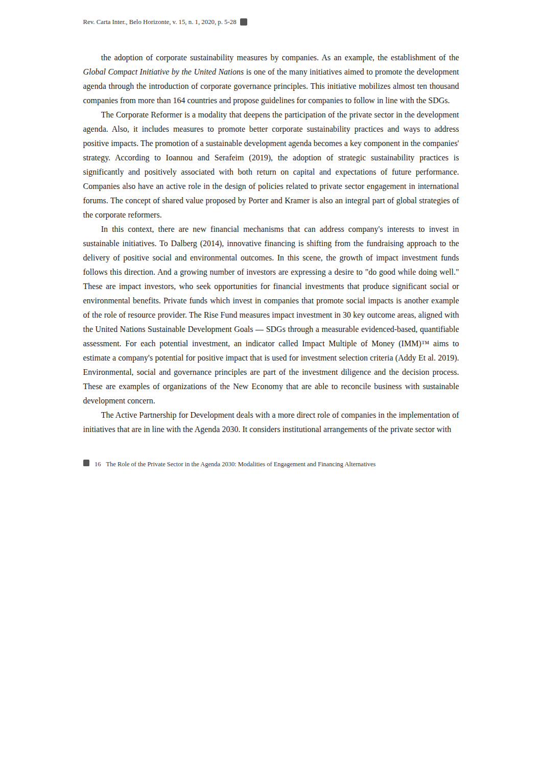Rev. Carta Inter., Belo Horizonte, v. 15, n. 1, 2020, p. 5-28
the adoption of corporate sustainability measures by companies. As an example, the establishment of the Global Compact Initiative by the United Nations is one of the many initiatives aimed to promote the development agenda through the introduction of corporate governance principles. This initiative mobilizes almost ten thousand companies from more than 164 countries and propose guidelines for companies to follow in line with the SDGs.
The Corporate Reformer is a modality that deepens the participation of the private sector in the development agenda. Also, it includes measures to promote better corporate sustainability practices and ways to address positive impacts. The promotion of a sustainable development agenda becomes a key component in the companies' strategy. According to Ioannou and Serafeim (2019), the adoption of strategic sustainability practices is significantly and positively associated with both return on capital and expectations of future performance. Companies also have an active role in the design of policies related to private sector engagement in international forums. The concept of shared value proposed by Porter and Kramer is also an integral part of global strategies of the corporate reformers.
In this context, there are new financial mechanisms that can address company's interests to invest in sustainable initiatives. To Dalberg (2014), innovative financing is shifting from the fundraising approach to the delivery of positive social and environmental outcomes. In this scene, the growth of impact investment funds follows this direction. And a growing number of investors are expressing a desire to "do good while doing well." These are impact investors, who seek opportunities for financial investments that produce significant social or environmental benefits. Private funds which invest in companies that promote social impacts is another example of the role of resource provider. The Rise Fund measures impact investment in 30 key outcome areas, aligned with the United Nations Sustainable Development Goals — SDGs through a measurable evidenced-based, quantifiable assessment. For each potential investment, an indicator called Impact Multiple of Money (IMM)™ aims to estimate a company's potential for positive impact that is used for investment selection criteria (Addy Et al. 2019). Environmental, social and governance principles are part of the investment diligence and the decision process. These are examples of organizations of the New Economy that are able to reconcile business with sustainable development concern.
The Active Partnership for Development deals with a more direct role of companies in the implementation of initiatives that are in line with the Agenda 2030. It considers institutional arrangements of the private sector with
16 The Role of the Private Sector in the Agenda 2030: Modalities of Engagement and Financing Alternatives